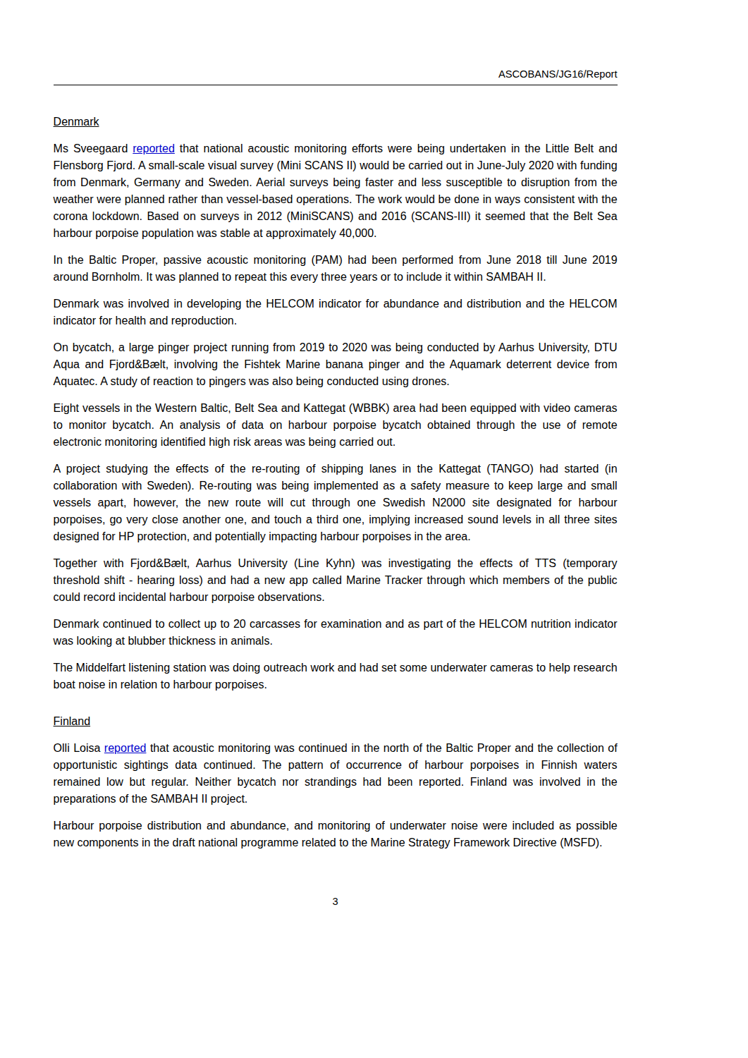ASCOBANS/JG16/Report
Denmark
Ms Sveegaard reported that national acoustic monitoring efforts were being undertaken in the Little Belt and Flensborg Fjord. A small-scale visual survey (Mini SCANS II) would be carried out in June-July 2020 with funding from Denmark, Germany and Sweden. Aerial surveys being faster and less susceptible to disruption from the weather were planned rather than vessel-based operations. The work would be done in ways consistent with the corona lockdown. Based on surveys in 2012 (MiniSCANS) and 2016 (SCANS-III) it seemed that the Belt Sea harbour porpoise population was stable at approximately 40,000.
In the Baltic Proper, passive acoustic monitoring (PAM) had been performed from June 2018 till June 2019 around Bornholm. It was planned to repeat this every three years or to include it within SAMBAH II.
Denmark was involved in developing the HELCOM indicator for abundance and distribution and the HELCOM indicator for health and reproduction.
On bycatch, a large pinger project running from 2019 to 2020 was being conducted by Aarhus University, DTU Aqua and Fjord&Bælt, involving the Fishtek Marine banana pinger and the Aquamark deterrent device from Aquatec. A study of reaction to pingers was also being conducted using drones.
Eight vessels in the Western Baltic, Belt Sea and Kattegat (WBBK) area had been equipped with video cameras to monitor bycatch. An analysis of data on harbour porpoise bycatch obtained through the use of remote electronic monitoring identified high risk areas was being carried out.
A project studying the effects of the re-routing of shipping lanes in the Kattegat (TANGO) had started (in collaboration with Sweden). Re-routing was being implemented as a safety measure to keep large and small vessels apart, however, the new route will cut through one Swedish N2000 site designated for harbour porpoises, go very close another one, and touch a third one, implying increased sound levels in all three sites designed for HP protection, and potentially impacting harbour porpoises in the area.
Together with Fjord&Bælt, Aarhus University (Line Kyhn) was investigating the effects of TTS (temporary threshold shift - hearing loss) and had a new app called Marine Tracker through which members of the public could record incidental harbour porpoise observations.
Denmark continued to collect up to 20 carcasses for examination and as part of the HELCOM nutrition indicator was looking at blubber thickness in animals.
The Middelfart listening station was doing outreach work and had set some underwater cameras to help research boat noise in relation to harbour porpoises.
Finland
Olli Loisa reported that acoustic monitoring was continued in the north of the Baltic Proper and the collection of opportunistic sightings data continued. The pattern of occurrence of harbour porpoises in Finnish waters remained low but regular. Neither bycatch nor strandings had been reported. Finland was involved in the preparations of the SAMBAH II project.
Harbour porpoise distribution and abundance, and monitoring of underwater noise were included as possible new components in the draft national programme related to the Marine Strategy Framework Directive (MSFD).
3